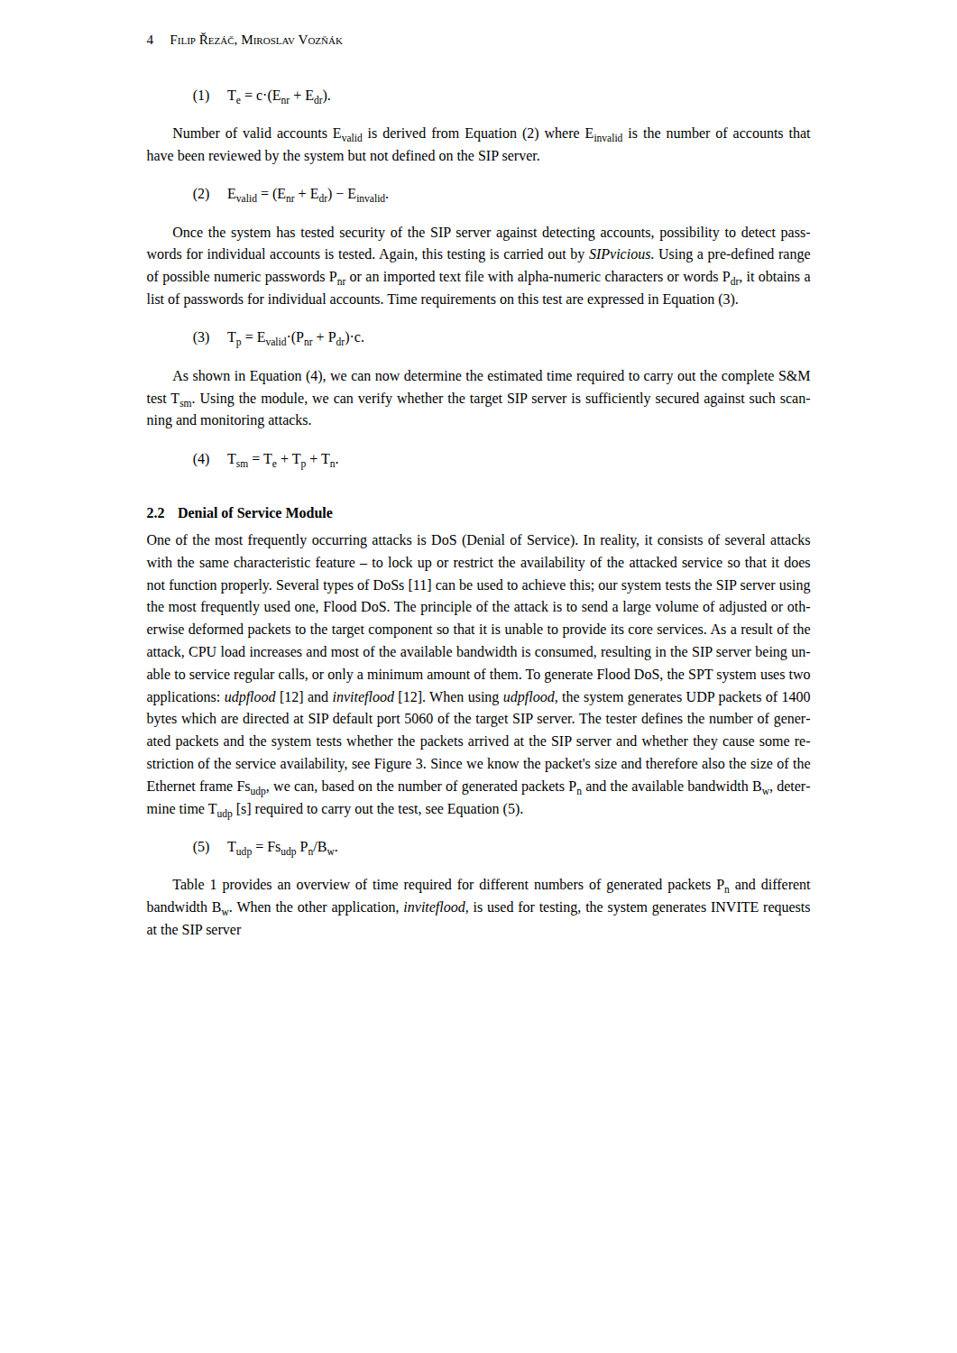4 Filip Řezáč, Miroslav Vozňák
(1) Te = c·(Enr + Edr).
Number of valid accounts Evalid is derived from Equation (2) where Einvalid is the number of accounts that have been reviewed by the system but not defined on the SIP server.
(2) Evalid = (Enr + Edr) − Einvalid.
Once the system has tested security of the SIP server against detecting accounts, possibility to detect passwords for individual accounts is tested. Again, this testing is carried out by SIPvicious. Using a pre-defined range of possible numeric passwords Pnr or an imported text file with alpha-numeric characters or words Pdr, it obtains a list of passwords for individual accounts. Time requirements on this test are expressed in Equation (3).
(3) Tp = Evalid·(Pnr + Pdr)·c.
As shown in Equation (4), we can now determine the estimated time required to carry out the complete S&M test Tsm. Using the module, we can verify whether the target SIP server is sufficiently secured against such scanning and monitoring attacks.
(4) Tsm = Te + Tp + Tn.
2.2 Denial of Service Module
One of the most frequently occurring attacks is DoS (Denial of Service). In reality, it consists of several attacks with the same characteristic feature – to lock up or restrict the availability of the attacked service so that it does not function properly. Several types of DoSs [11] can be used to achieve this; our system tests the SIP server using the most frequently used one, Flood DoS. The principle of the attack is to send a large volume of adjusted or otherwise deformed packets to the target component so that it is unable to provide its core services. As a result of the attack, CPU load increases and most of the available bandwidth is consumed, resulting in the SIP server being unable to service regular calls, or only a minimum amount of them. To generate Flood DoS, the SPT system uses two applications: udpflood [12] and inviteflood [12]. When using udpflood, the system generates UDP packets of 1400 bytes which are directed at SIP default port 5060 of the target SIP server. The tester defines the number of generated packets and the system tests whether the packets arrived at the SIP server and whether they cause some restriction of the service availability, see Figure 3. Since we know the packet's size and therefore also the size of the Ethernet frame Fsudp, we can, based on the number of generated packets Pn and the available bandwidth Bw, determine time Tudp [s] required to carry out the test, see Equation (5).
(5) Tudp = Fsudp Pn/Bw.
Table 1 provides an overview of time required for different numbers of generated packets Pn and different bandwidth Bw. When the other application, inviteflood, is used for testing, the system generates INVITE requests at the SIP server